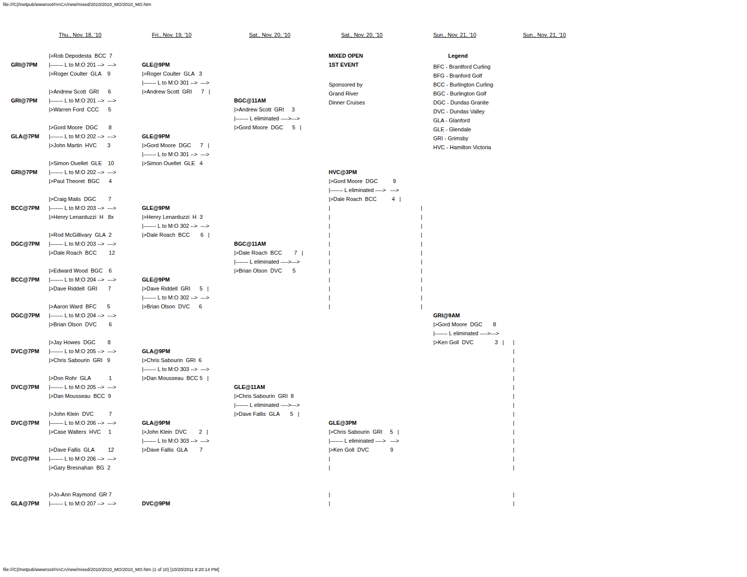file:///C|/Inetpub/wwwroot/HACA/new/mixed/2010/2010_MO/2010_MO.htm
Thu., Nov. 18, '10
Fri., Nov. 19, '10
Sat., Nov. 20, '10
Sat., Nov. 20, '10
Sun., Nov. 21, '10
Sun., Nov. 21, '10
MIXED OPEN
1ST EVENT
Sponsored by
Grand River
Dinner Cruises
Legend
BFC - Brantford Curling
BFG - Branford Golf
BCC - Burlington Curling
BGC - Burlington Golf
DGC - Dundas Granite
DVC - Dundas Valley
GLA - Glanford
GLE - Glendale
GRI - Grimsby
HVC - Hamilton Victoria
|>Rob Depodesta BCC 7
GRI@7PM
|------- L to M:O 201 --> --->
GLE@9PM
|>Roger Coulter GLA 9
|>Roger Coulter GLA 3
|------- L to M:O 301 --> --->
|>Andrew Scott GRI 6
|>Andrew Scott GRI 7 |
GRI@7PM
|------- L to M:O 201 --> --->
BGC@11AM
|>Warren Ford CCC 5
|>Andrew Scott GRI 3
|------- L eliminated ---->--->
|>Gord Moore DGC 8
|>Gord Moore DGC 5 |
GLA@7PM
|------- L to M:O 202 --> --->
GLE@9PM
|>John Martin HVC 3
|>Gord Moore DGC 7 |
|------- L to M:O 301 --> --->
|>Simon Ouellet GLE 10
|>Simon Ouellet GLE 4
GRI@7PM
|------- L to M:O 202 --> --->
HVC@3PM
|>Paul Theoret BGC 4
|>Gord Moore DGC 9
|------- L eliminated ----> --->
|>Craig Malis DGC 7
|>Dale Roach BCC 4 |
BCC@7PM
|------- L to M:O 203 --> --->
GLE@9PM
|>Henry Lenarduzzi H 8x
|>Henry Lenarduzzi H 3
|------- L to M:O 302 --> --->
|>Rod McGillivary GLA 2
|>Dale Roach BCC 6 |
DGC@7PM
|------- L to M:O 203 --> --->
BGC@11AM
|>Dale Roach BCC 12
|>Dale Roach BCC 7 |
|------- L eliminated ---->--->
|>Edward Wood BGC 6
|>Brian Olson DVC 5
BCC@7PM
|------- L to M:O 204 --> --->
GLE@9PM
|>Dave Riddell GRI 7
|>Dave Riddell GRI 5 |
|------- L to M:O 302 --> --->
|>Aaron Ward BFC 5
|>Brian Olson DVC 6
DGC@7PM
|------- L to M:O 204 --> --->
GRI@9AM
|>Brian Olson DVC 6
|>Gord Moore DGC 8
|------- L eliminated ---->--->
|>Jay Howes DGC 8
|>Ken Goll DVC 3 |
DVC@7PM
|------- L to M:O 205 --> --->
GLA@9PM
|>Chris Sabourin GRI 9
|>Chris Sabourin GRI 6
|------- L to M:O 303 --> --->
|>Don Rohr GLA 1
|>Dan Mousseau BCC 5 |
DVC@7PM
|------- L to M:O 205 --> --->
GLE@11AM
|>Dan Mousseau BCC 9
|>Chris Sabourin GRI 8
|------- L eliminated ---->--->
|>John Klein DVC 7
|>Dave Fallis GLA 5 |
DVC@7PM
|------- L to M:O 206 --> --->
GLA@9PM
GLE@3PM
|>Case Walters HVC 1
|>John Klein DVC 2 |
|>Chris Sabourin GRI 5 |
|------- L to M:O 303 --> --->
|------- L eliminated ----> --->
|>Dave Fallis GLA 12
|>Dave Fallis GLA 7
|>Ken Goll DVC 9
DVC@7PM
|------- L to M:O 206 --> --->
|>Gary Bresnahan BG 2
|>Jo-Ann Raymond GR 7
GLA@7PM
|------- L to M:O 207 --> --->
DVC@9PM
|
|
|
|
|
|
|
|
|
|
|
|
|
|
|
|
|
|
|
|
|
|
|
|
|
|
|
|
|
|
|
|
|
|
|
|
|
|
|
|
|
|
|
|
|
file:///C|/Inetpub/wwwroot/HACA/new/mixed/2010/2010_MO/2010_MO.htm (1 of 10) [10/20/2011 8:20:14 PM]